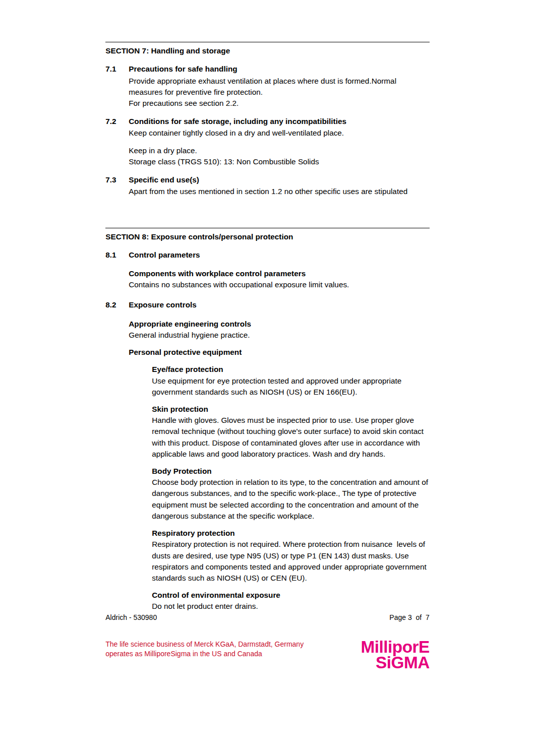SECTION 7: Handling and storage
7.1
Precautions for safe handling
Provide appropriate exhaust ventilation at places where dust is formed.Normal measures for preventive fire protection.
For precautions see section 2.2.
7.2
Conditions for safe storage, including any incompatibilities
Keep container tightly closed in a dry and well-ventilated place.
Keep in a dry place.
Storage class (TRGS 510): 13: Non Combustible Solids
7.3
Specific end use(s)
Apart from the uses mentioned in section 1.2 no other specific uses are stipulated
SECTION 8: Exposure controls/personal protection
8.1
Control parameters
Components with workplace control parameters
Contains no substances with occupational exposure limit values.
8.2
Exposure controls
Appropriate engineering controls
General industrial hygiene practice.
Personal protective equipment
Eye/face protection
Use equipment for eye protection tested and approved under appropriate government standards such as NIOSH (US) or EN 166(EU).
Skin protection
Handle with gloves. Gloves must be inspected prior to use. Use proper glove removal technique (without touching glove's outer surface) to avoid skin contact with this product. Dispose of contaminated gloves after use in accordance with applicable laws and good laboratory practices. Wash and dry hands.
Body Protection
Choose body protection in relation to its type, to the concentration and amount of dangerous substances, and to the specific work-place., The type of protective equipment must be selected according to the concentration and amount of the dangerous substance at the specific workplace.
Respiratory protection
Respiratory protection is not required. Where protection from nuisance levels of dusts are desired, use type N95 (US) or type P1 (EN 143) dust masks. Use respirators and components tested and approved under appropriate government standards such as NIOSH (US) or CEN (EU).
Control of environmental exposure
Do not let product enter drains.
Aldrich - 530980 Page 3 of 7
The life science business of Merck KGaA, Darmstadt, Germany
operates as MilliporeSigma in the US and Canada
MilliporE
SiGMA